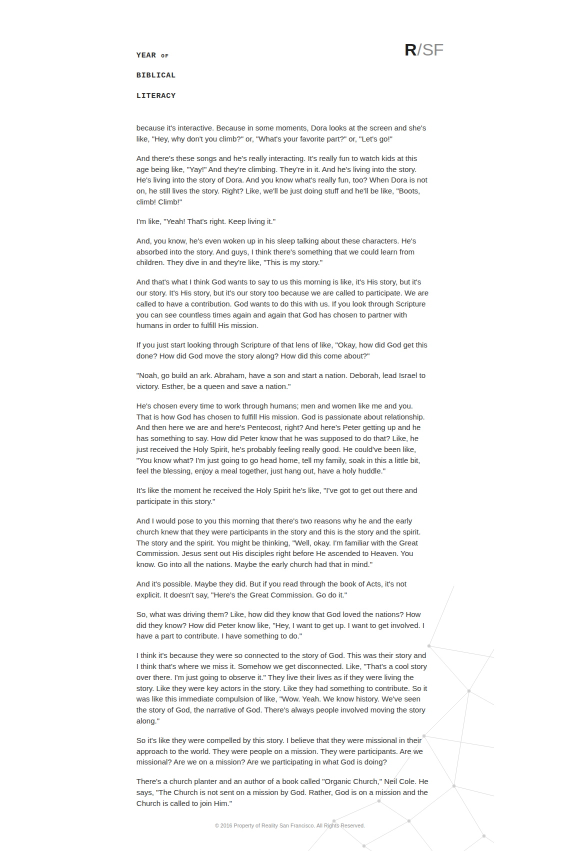Year of
Biblical
Literacy
R/SF
because it's interactive. Because in some moments, Dora looks at the screen and she's like, "Hey, why don't you climb?" or, "What's your favorite part?" or, "Let's go!"
And there's these songs and he's really interacting. It's really fun to watch kids at this age being like, "Yay!" And they're climbing. They're in it. And he's living into the story. He's living into the story of Dora. And you know what's really fun, too? When Dora is not on, he still lives the story. Right? Like, we'll be just doing stuff and he'll be like, "Boots, climb! Climb!"
I'm like, "Yeah! That's right. Keep living it."
And, you know, he's even woken up in his sleep talking about these characters. He's absorbed into the story. And guys, I think there's something that we could learn from children. They dive in and they're like, "This is my story."
And that's what I think God wants to say to us this morning is like, it's His story, but it's our story. It's His story, but it's our story too because we are called to participate. We are called to have a contribution. God wants to do this with us. If you look through Scripture you can see countless times again and again that God has chosen to partner with humans in order to fulfill His mission.
If you just start looking through Scripture of that lens of like, "Okay, how did God get this done? How did God move the story along? How did this come about?"
"Noah, go build an ark. Abraham, have a son and start a nation. Deborah, lead Israel to victory. Esther, be a queen and save a nation."
He's chosen every time to work through humans; men and women like me and you. That is how God has chosen to fulfill His mission. God is passionate about relationship. And then here we are and here's Pentecost, right? And here's Peter getting up and he has something to say. How did Peter know that he was supposed to do that? Like, he just received the Holy Spirit, he's probably feeling really good. He could've been like, "You know what? I'm just going to go head home, tell my family, soak in this a little bit, feel the blessing, enjoy a meal together, just hang out, have a holy huddle."
It's like the moment he received the Holy Spirit he's like, "I've got to get out there and participate in this story."
And I would pose to you this morning that there's two reasons why he and the early church knew that they were participants in the story and this is the story and the spirit. The story and the spirit. You might be thinking, "Well, okay. I'm familiar with the Great Commission. Jesus sent out His disciples right before He ascended to Heaven. You know. Go into all the nations. Maybe the early church had that in mind."
And it's possible. Maybe they did. But if you read through the book of Acts, it's not explicit. It doesn't say, "Here's the Great Commission. Go do it."
So, what was driving them? Like, how did they know that God loved the nations? How did they know? How did Peter know like, "Hey, I want to get up. I want to get involved. I have a part to contribute. I have something to do."
I think it's because they were so connected to the story of God. This was their story and I think that's where we miss it. Somehow we get disconnected. Like, "That's a cool story over there. I'm just going to observe it." They live their lives as if they were living the story. Like they were key actors in the story. Like they had something to contribute. So it was like this immediate compulsion of like, "Wow. Yeah. We know history. We've seen the story of God, the narrative of God. There's always people involved moving the story along."
So it's like they were compelled by this story. I believe that they were missional in their approach to the world. They were people on a mission. They were participants. Are we missional? Are we on a mission? Are we participating in what God is doing?
There's a church planter and an author of a book called "Organic Church," Neil Cole. He says, "The Church is not sent on a mission by God. Rather, God is on a mission and the Church is called to join Him."
© 2016 Property of Reality San Francisco. All Rights Reserved.